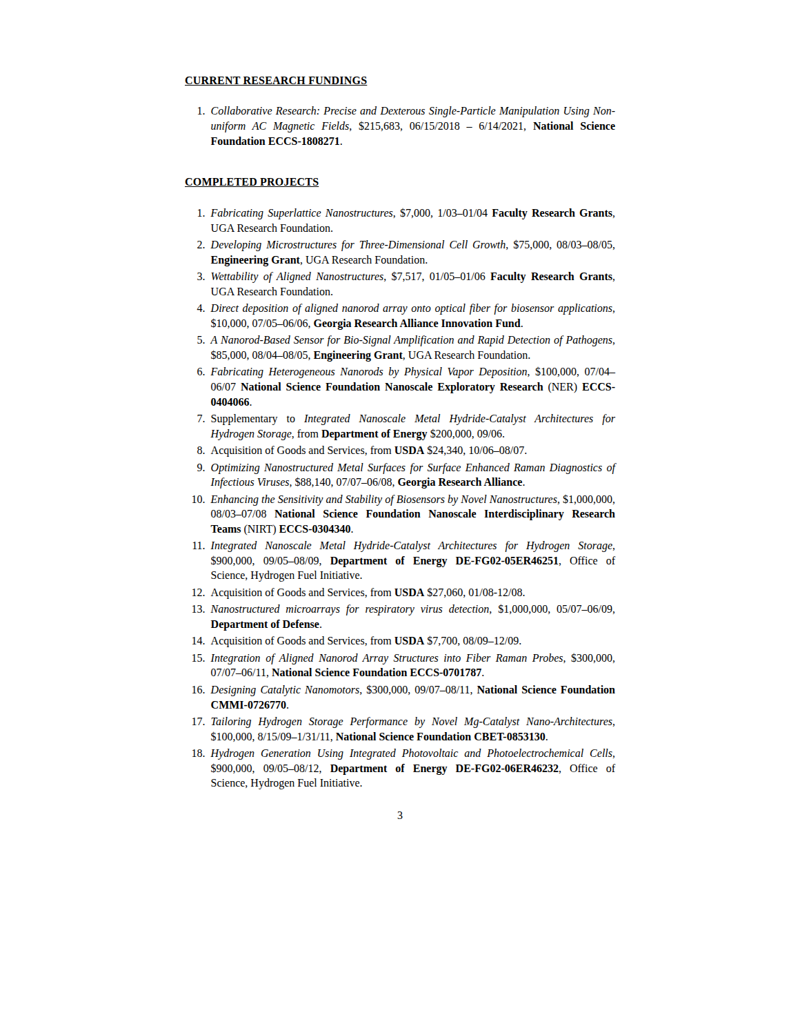CURRENT RESEARCH FUNDINGS
Collaborative Research: Precise and Dexterous Single-Particle Manipulation Using Non-uniform AC Magnetic Fields, $215,683, 06/15/2018 – 6/14/2021, National Science Foundation ECCS-1808271.
COMPLETED PROJECTS
Fabricating Superlattice Nanostructures, $7,000, 1/03–01/04 Faculty Research Grants, UGA Research Foundation.
Developing Microstructures for Three-Dimensional Cell Growth, $75,000, 08/03–08/05, Engineering Grant, UGA Research Foundation.
Wettability of Aligned Nanostructures, $7,517, 01/05–01/06 Faculty Research Grants, UGA Research Foundation.
Direct deposition of aligned nanorod array onto optical fiber for biosensor applications, $10,000, 07/05–06/06, Georgia Research Alliance Innovation Fund.
A Nanorod-Based Sensor for Bio-Signal Amplification and Rapid Detection of Pathogens, $85,000, 08/04–08/05, Engineering Grant, UGA Research Foundation.
Fabricating Heterogeneous Nanorods by Physical Vapor Deposition, $100,000, 07/04–06/07 National Science Foundation Nanoscale Exploratory Research (NER) ECCS-0404066.
Supplementary to Integrated Nanoscale Metal Hydride-Catalyst Architectures for Hydrogen Storage, from Department of Energy $200,000, 09/06.
Acquisition of Goods and Services, from USDA $24,340, 10/06–08/07.
Optimizing Nanostructured Metal Surfaces for Surface Enhanced Raman Diagnostics of Infectious Viruses, $88,140, 07/07–06/08, Georgia Research Alliance.
Enhancing the Sensitivity and Stability of Biosensors by Novel Nanostructures, $1,000,000, 08/03–07/08 National Science Foundation Nanoscale Interdisciplinary Research Teams (NIRT) ECCS-0304340.
Integrated Nanoscale Metal Hydride-Catalyst Architectures for Hydrogen Storage, $900,000, 09/05–08/09, Department of Energy DE-FG02-05ER46251, Office of Science, Hydrogen Fuel Initiative.
Acquisition of Goods and Services, from USDA $27,060, 01/08-12/08.
Nanostructured microarrays for respiratory virus detection, $1,000,000, 05/07–06/09, Department of Defense.
Acquisition of Goods and Services, from USDA $7,700, 08/09–12/09.
Integration of Aligned Nanorod Array Structures into Fiber Raman Probes, $300,000, 07/07–06/11, National Science Foundation ECCS-0701787.
Designing Catalytic Nanomotors, $300,000, 09/07–08/11, National Science Foundation CMMI-0726770.
Tailoring Hydrogen Storage Performance by Novel Mg-Catalyst Nano-Architectures, $100,000, 8/15/09–1/31/11, National Science Foundation CBET-0853130.
Hydrogen Generation Using Integrated Photovoltaic and Photoelectrochemical Cells, $900,000, 09/05–08/12, Department of Energy DE-FG02-06ER46232, Office of Science, Hydrogen Fuel Initiative.
3